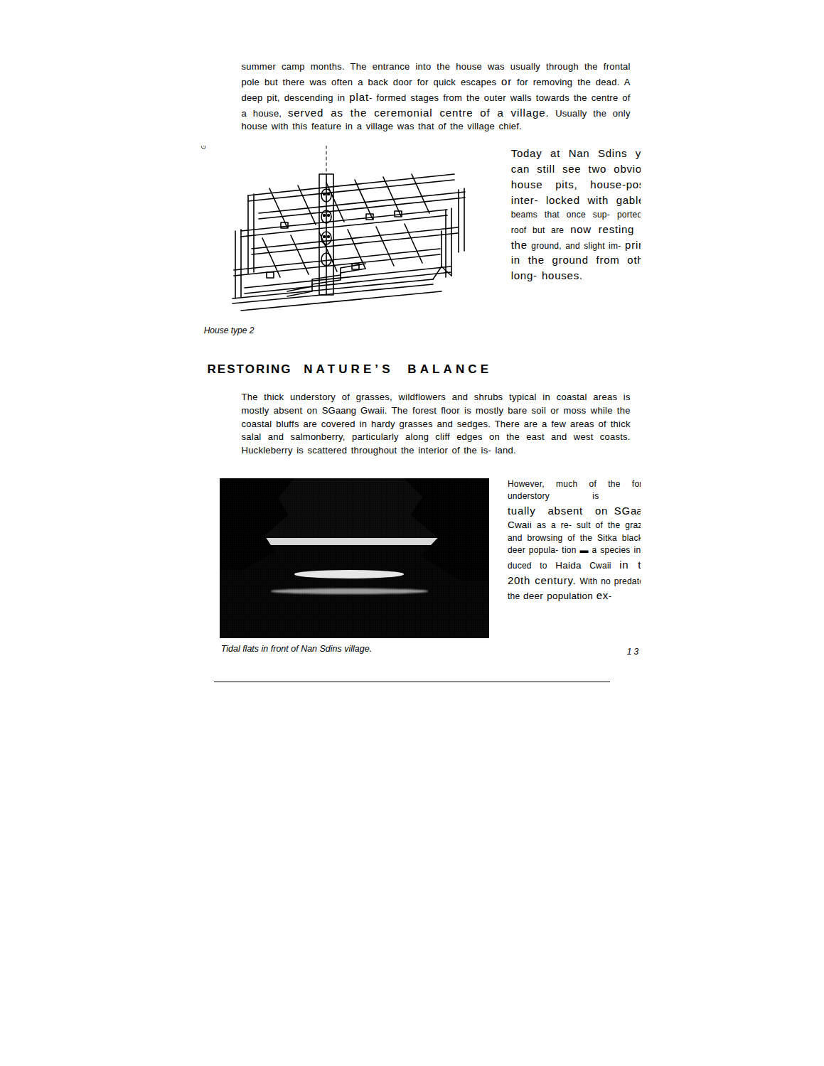summer camp months. The entrance into the house was usually through the frontal pole but there was often a back door for quick escapes or for removing the dead. A deep pit, descending in plat- formed stages from the outer walls towards the centre of a house, served as the ceremonial centre of a village. Usually the only house with this feature in a village was that of the village chief.
Gordon Miller
House type 2
Today at Nan Sdins you can still see two obvious house pits, house-posts inter- locked with gables, beams that once sup- ported a roof but are now resting on the ground, and slight im- prints in the ground from other long- houses.
RESTORING NATURE’S BALANCE
The thick understory of grasses, wildflowers and shrubs typical in coastal areas is mostly absent on SGaang Gwaii. The forest floor is mostly bare soil or moss while the coastal bluffs are covered in hardy grasses and sedges. There are a few areas of thick salal and salmonberry, particularly along cliff edges on the east and west coasts. Huckleberry is scattered throughout the interior of the is- land.
Tidal flats in front of Nan Sdins village.
However, much of the forest understory is vir- tually absent on SGaang Cwaii as a re- sult of the grazing and browsing of the Sitka blacktail deer popula- tion ▬ a species intro- duced to Haida Cwaii in the 20th century. With no predators, the deer population ex-
13